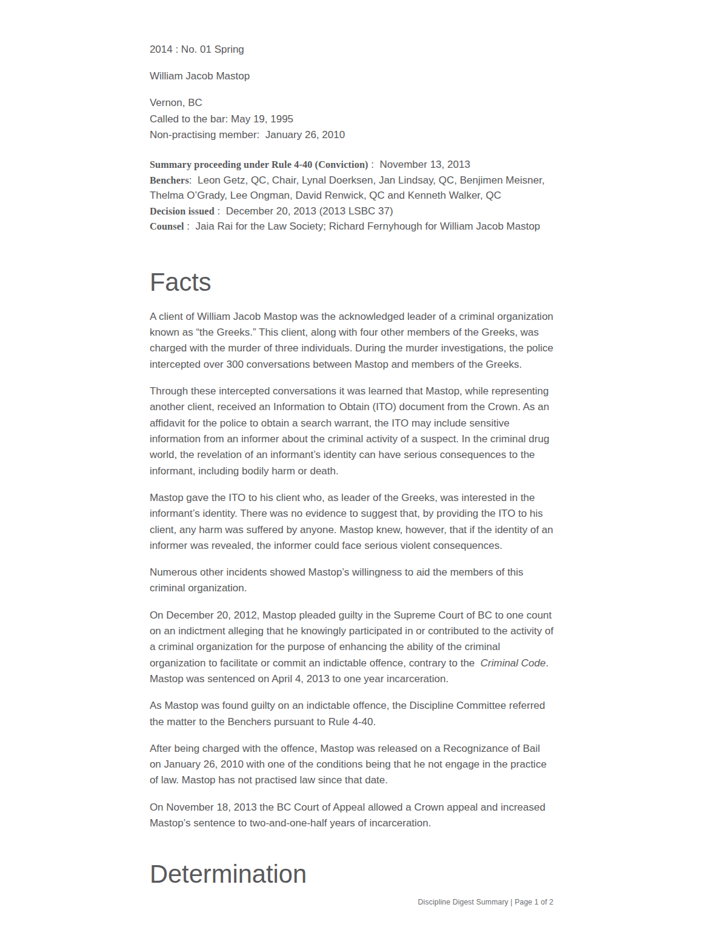2014 : No. 01 Spring
William Jacob Mastop
Vernon, BC
Called to the bar: May 19, 1995
Non-practising member: January 26, 2010
Summary proceeding under Rule 4-40 (Conviction) : November 13, 2013
Benchers: Leon Getz, QC, Chair, Lynal Doerksen, Jan Lindsay, QC, Benjimen Meisner, Thelma O’Grady, Lee Ongman, David Renwick, QC and Kenneth Walker, QC
Decision issued : December 20, 2013 (2013 LSBC 37)
Counsel : Jaia Rai for the Law Society; Richard Fernyhough for William Jacob Mastop
Facts
A client of William Jacob Mastop was the acknowledged leader of a criminal organization known as “the Greeks.” This client, along with four other members of the Greeks, was charged with the murder of three individuals. During the murder investigations, the police intercepted over 300 conversations between Mastop and members of the Greeks.
Through these intercepted conversations it was learned that Mastop, while representing another client, received an Information to Obtain (ITO) document from the Crown. As an affidavit for the police to obtain a search warrant, the ITO may include sensitive information from an informer about the criminal activity of a suspect. In the criminal drug world, the revelation of an informant’s identity can have serious consequences to the informant, including bodily harm or death.
Mastop gave the ITO to his client who, as leader of the Greeks, was interested in the informant’s identity. There was no evidence to suggest that, by providing the ITO to his client, any harm was suffered by anyone. Mastop knew, however, that if the identity of an informer was revealed, the informer could face serious violent consequences.
Numerous other incidents showed Mastop’s willingness to aid the members of this criminal organization.
On December 20, 2012, Mastop pleaded guilty in the Supreme Court of BC to one count on an indictment alleging that he knowingly participated in or contributed to the activity of a criminal organization for the purpose of enhancing the ability of the criminal organization to facilitate or commit an indictable offence, contrary to the Criminal Code. Mastop was sentenced on April 4, 2013 to one year incarceration.
As Mastop was found guilty on an indictable offence, the Discipline Committee referred the matter to the Benchers pursuant to Rule 4-40.
After being charged with the offence, Mastop was released on a Recognizance of Bail on January 26, 2010 with one of the conditions being that he not engage in the practice of law. Mastop has not practised law since that date.
On November 18, 2013 the BC Court of Appeal allowed a Crown appeal and increased Mastop’s sentence to two-and-one-half years of incarceration.
Determination
Discipline Digest Summary | Page 1 of 2